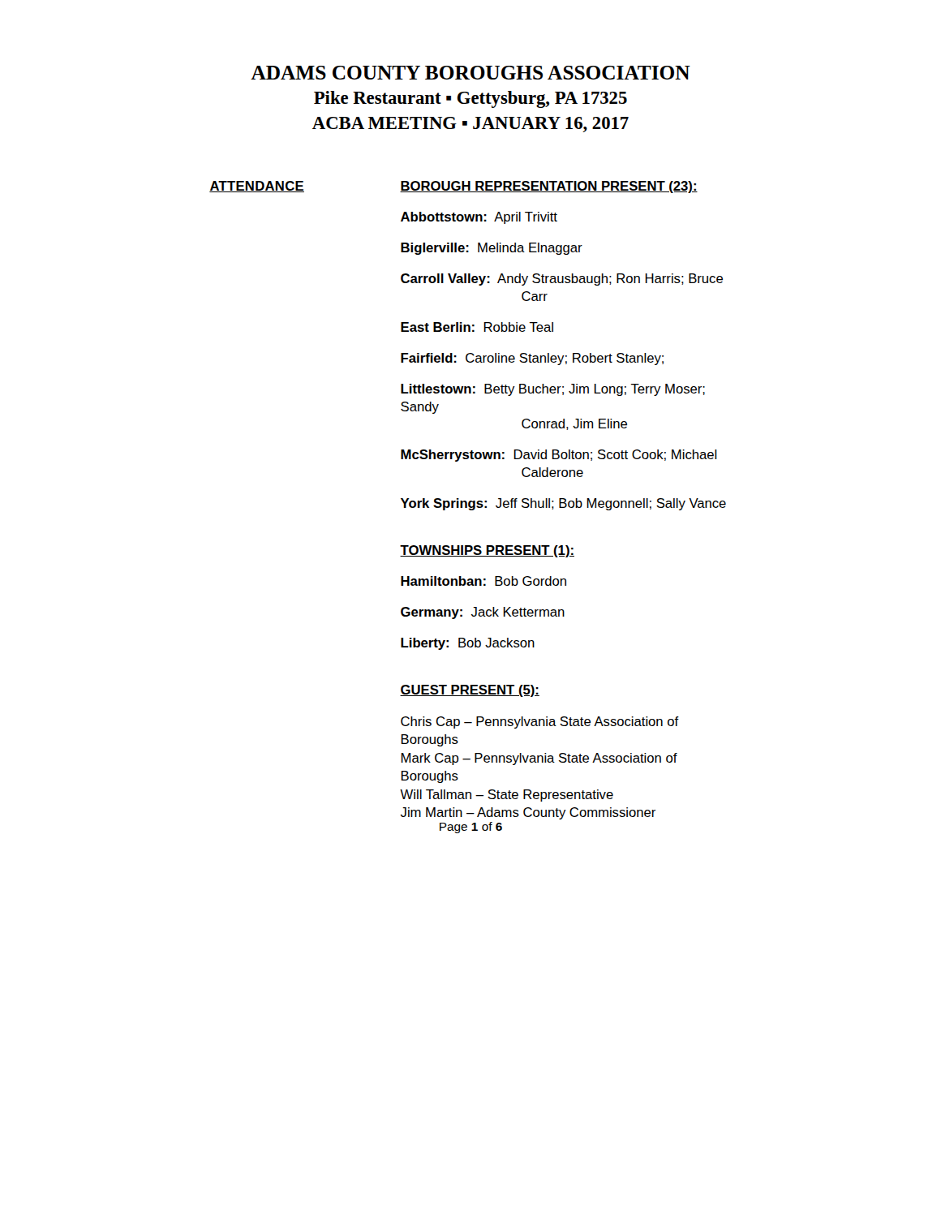ADAMS COUNTY BOROUGHS ASSOCIATION
Pike Restaurant ▪ Gettysburg, PA 17325
ACBA MEETING ▪ JANUARY 16, 2017
ATTENDANCE
BOROUGH REPRESENTATION PRESENT (23):
Abbottstown: April Trivitt
Biglerville: Melinda Elnaggar
Carroll Valley: Andy Strausbaugh; Ron Harris; Bruce
Carr
East Berlin: Robbie Teal
Fairfield: Caroline Stanley; Robert Stanley;
Littlestown: Betty Bucher; Jim Long; Terry Moser; Sandy
Conrad, Jim Eline
McSherrystown: David Bolton; Scott Cook; Michael
Calderone
York Springs: Jeff Shull; Bob Megonnell; Sally Vance
TOWNSHIPS PRESENT (1):
Hamiltonban: Bob Gordon
Germany: Jack Ketterman
Liberty: Bob Jackson
GUEST PRESENT (5):
Chris Cap – Pennsylvania State Association of Boroughs
Mark Cap – Pennsylvania State Association of Boroughs
Will Tallman – State Representative
Jim Martin – Adams County Commissioner
Page 1 of 6